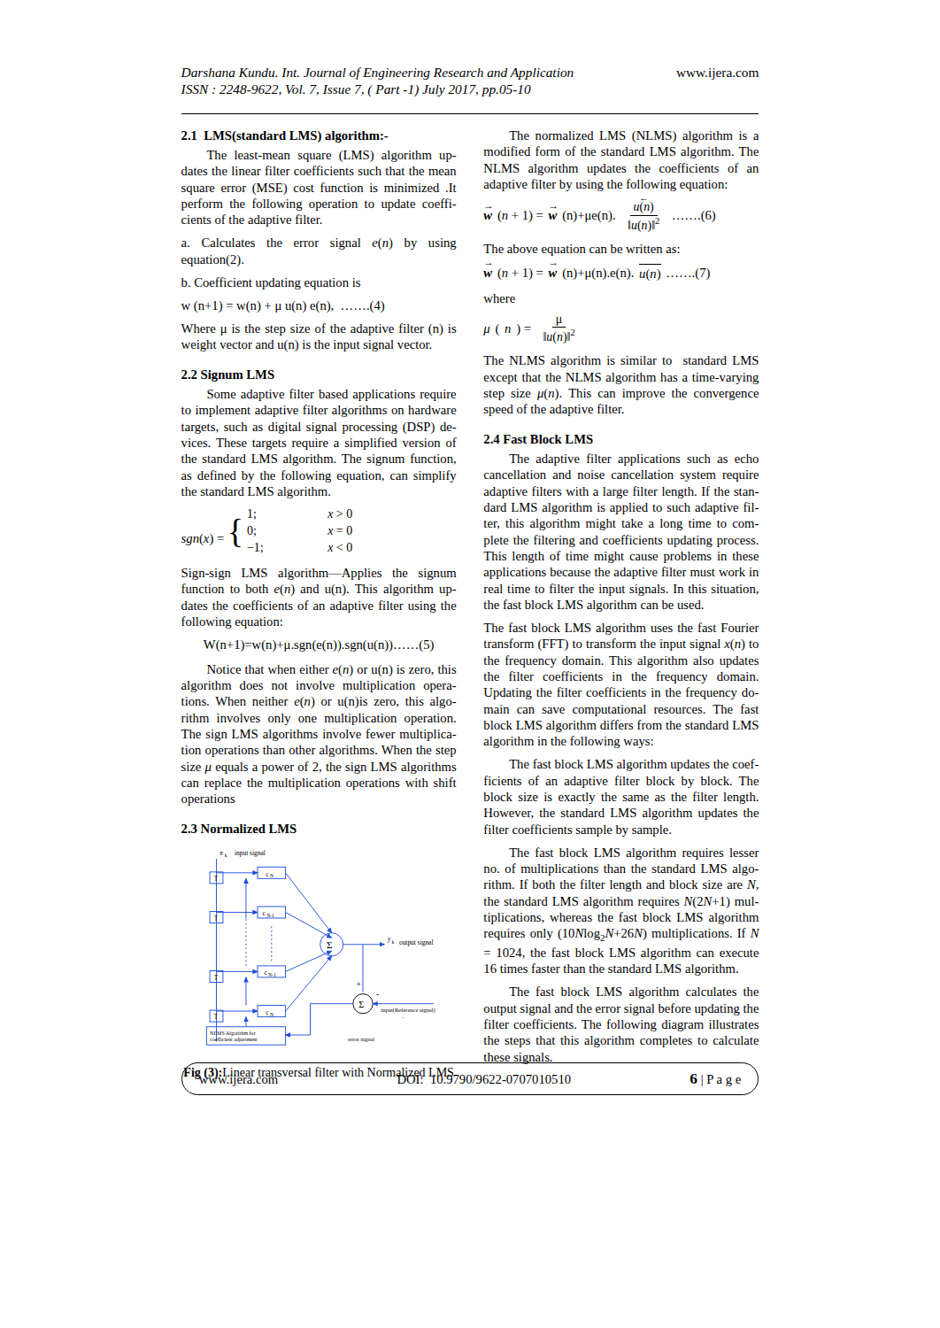Darshana Kundu. Int. Journal of Engineering Research and Application www.ijera.com
ISSN : 2248-9622, Vol. 7, Issue 7, ( Part -1) July 2017, pp.05-10
2.1 LMS(standard LMS) algorithm:-
The least-mean square (LMS) algorithm updates the linear filter coefficients such that the mean square error (MSE) cost function is minimized .It perform the following operation to update coefficients of the adaptive filter.
a. Calculates the error signal e(n) by using equation(2).
b. Coefficient updating equation is
w (n+1) = w(n) + μ u(n) e(n), …….(4)
Where μ is the step size of the adaptive filter (n) is weight vector and u(n) is the input signal vector.
2.2 Signum LMS
Some adaptive filter based applications require to implement adaptive filter algorithms on hardware targets, such as digital signal processing (DSP) devices. These targets require a simplified version of the standard LMS algorithm. The signum function, as defined by the following equation, can simplify the standard LMS algorithm.
sgn(x) = { 1; x > 0 0; x = 0 −1; x < 0
Sign-sign LMS algorithm—Applies the signum function to both e(n) and u(n). This algorithm updates the coefficients of an adaptive filter using the following equation:
W(n+1)=w(n)+μ.sgn(e(n)).sgn(u(n))……(5)
Notice that when either e(n) or u(n) is zero, this algorithm does not involve multiplication operations. When neither e(n) or u(n)is zero, this algorithm involves only one multiplication operation. The sign LMS algorithms involve fewer multiplication operations than other algorithms. When the step size μ equals a power of 2, the sign LMS algorithms can replace the multiplication operations with shift operations
2.3 Normalized LMS
x̄ k input signal T T T T cN cN-1 cN-1 cN Σ yk output signal + Σ - input(Reference signal) . error signal NLMS Algorithm for coefficient adjustment
Fig (3): Linear transversal filter with Normalized LMS
The normalized LMS (NLMS) algorithm is a modified form of the standard LMS algorithm. The NLMS algorithm updates the coefficients of an adaptive filter by using the following equation:
w(n + 1) = w(n)+μe(n). u(n) ‖u(n)‖2 …….(6)
The above equation can be written as:
w(n + 1) = w(n)+μ(n).e(n). u(n)…….(7)
where
μ(n) = μ ‖u(n)‖2
The NLMS algorithm is similar to standard LMS except that the NLMS algorithm has a time-varying step size μ(n). This can improve the convergence speed of the adaptive filter.
2.4 Fast Block LMS
The adaptive filter applications such as echo cancellation and noise cancellation system require adaptive filters with a large filter length. If the standard LMS algorithm is applied to such adaptive filter, this algorithm might take a long time to complete the filtering and coefficients updating process. This length of time might cause problems in these applications because the adaptive filter must work in real time to filter the input signals. In this situation, the fast block LMS algorithm can be used.
The fast block LMS algorithm uses the fast Fourier transform (FFT) to transform the input signal x(n) to the frequency domain. This algorithm also updates the filter coefficients in the frequency domain. Updating the filter coefficients in the frequency domain can save computational resources. The fast block LMS algorithm differs from the standard LMS algorithm in the following ways:
The fast block LMS algorithm updates the coefficients of an adaptive filter block by block. The block size is exactly the same as the filter length. However, the standard LMS algorithm updates the filter coefficients sample by sample.
The fast block LMS algorithm requires lesser no. of multiplications than the standard LMS algorithm. If both the filter length and block size are N, the standard LMS algorithm requires N(2N+1) multiplications, whereas the fast block LMS algorithm requires only (10Nlog2 N+26N) multiplications. If N = 1024, the fast block LMS algorithm can execute 16 times faster than the standard LMS algorithm.
The fast block LMS algorithm calculates the output signal and the error signal before updating the filter coefficients. The following diagram illustrates the steps that this algorithm completes to calculate these signals.
www.ijera.com DOI: 10.9790/9622-0707010510 6 | P a g e